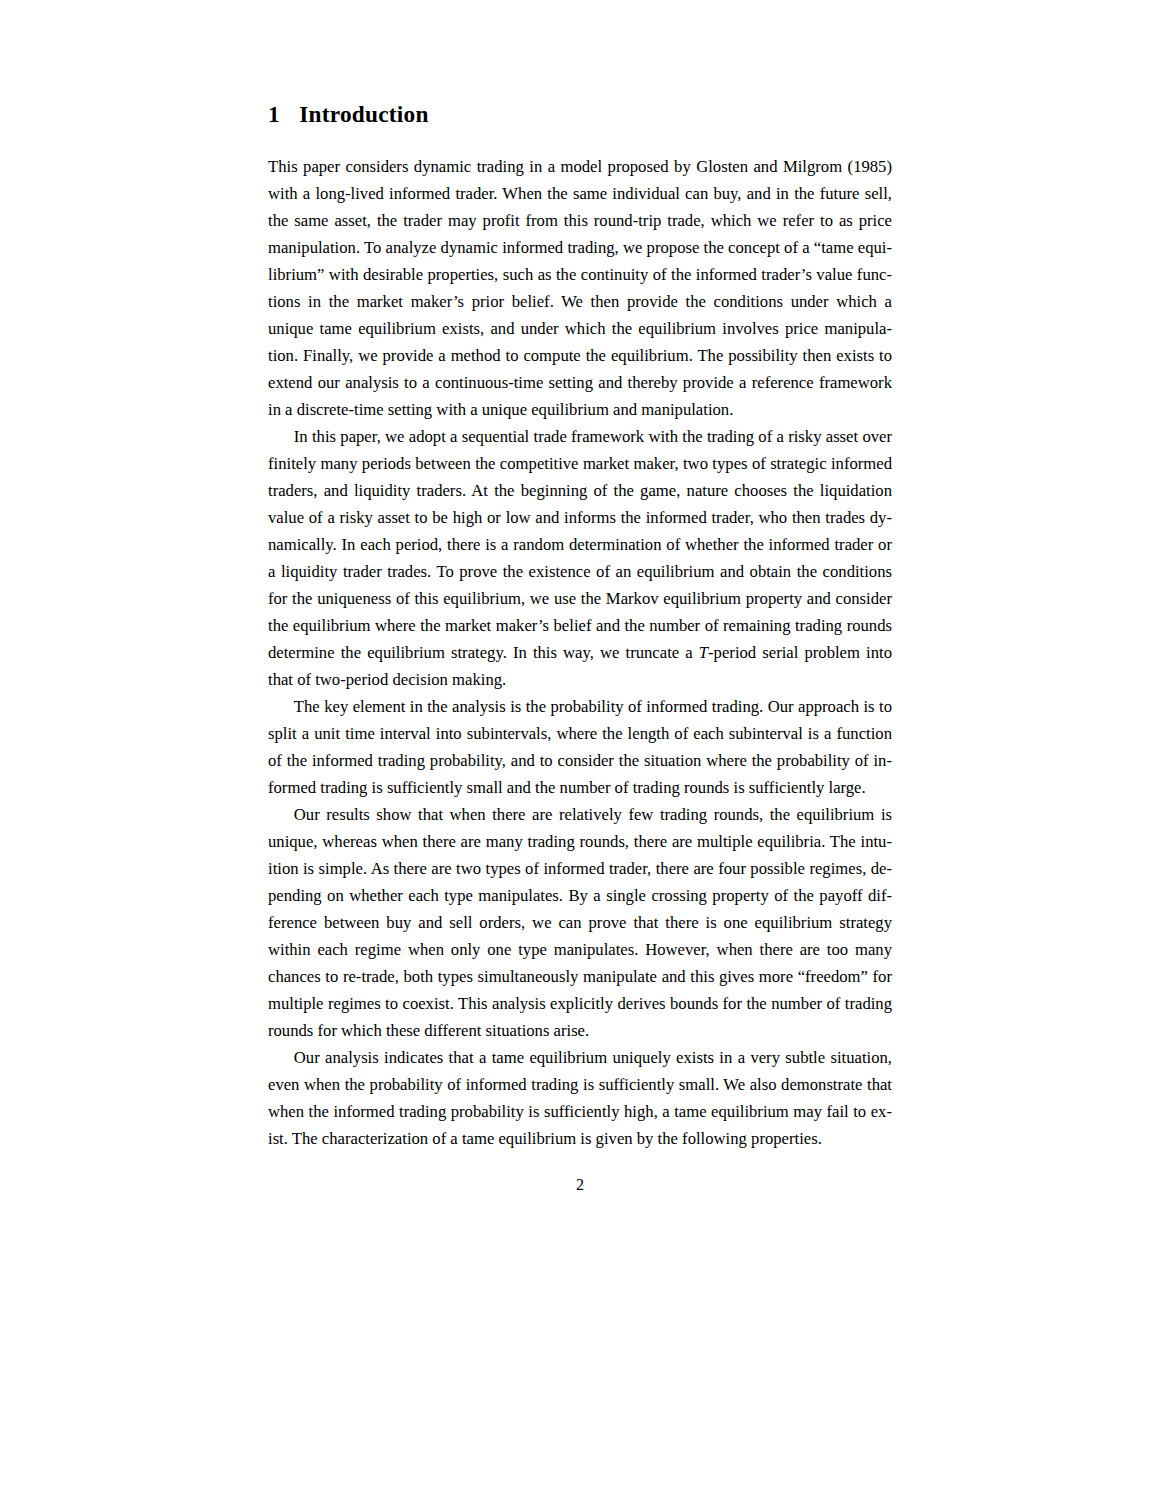1 Introduction
This paper considers dynamic trading in a model proposed by Glosten and Milgrom (1985) with a long-lived informed trader. When the same individual can buy, and in the future sell, the same asset, the trader may profit from this round-trip trade, which we refer to as price manipulation. To analyze dynamic informed trading, we propose the concept of a “tame equilibrium” with desirable properties, such as the continuity of the informed trader’s value functions in the market maker’s prior belief. We then provide the conditions under which a unique tame equilibrium exists, and under which the equilibrium involves price manipulation. Finally, we provide a method to compute the equilibrium. The possibility then exists to extend our analysis to a continuous-time setting and thereby provide a reference framework in a discrete-time setting with a unique equilibrium and manipulation.
In this paper, we adopt a sequential trade framework with the trading of a risky asset over finitely many periods between the competitive market maker, two types of strategic informed traders, and liquidity traders. At the beginning of the game, nature chooses the liquidation value of a risky asset to be high or low and informs the informed trader, who then trades dynamically. In each period, there is a random determination of whether the informed trader or a liquidity trader trades. To prove the existence of an equilibrium and obtain the conditions for the uniqueness of this equilibrium, we use the Markov equilibrium property and consider the equilibrium where the market maker’s belief and the number of remaining trading rounds determine the equilibrium strategy. In this way, we truncate a T-period serial problem into that of two-period decision making.
The key element in the analysis is the probability of informed trading. Our approach is to split a unit time interval into subintervals, where the length of each subinterval is a function of the informed trading probability, and to consider the situation where the probability of informed trading is sufficiently small and the number of trading rounds is sufficiently large.
Our results show that when there are relatively few trading rounds, the equilibrium is unique, whereas when there are many trading rounds, there are multiple equilibria. The intuition is simple. As there are two types of informed trader, there are four possible regimes, depending on whether each type manipulates. By a single crossing property of the payoff difference between buy and sell orders, we can prove that there is one equilibrium strategy within each regime when only one type manipulates. However, when there are too many chances to re-trade, both types simultaneously manipulate and this gives more “freedom” for multiple regimes to coexist. This analysis explicitly derives bounds for the number of trading rounds for which these different situations arise.
Our analysis indicates that a tame equilibrium uniquely exists in a very subtle situation, even when the probability of informed trading is sufficiently small. We also demonstrate that when the informed trading probability is sufficiently high, a tame equilibrium may fail to exist. The characterization of a tame equilibrium is given by the following properties.
2